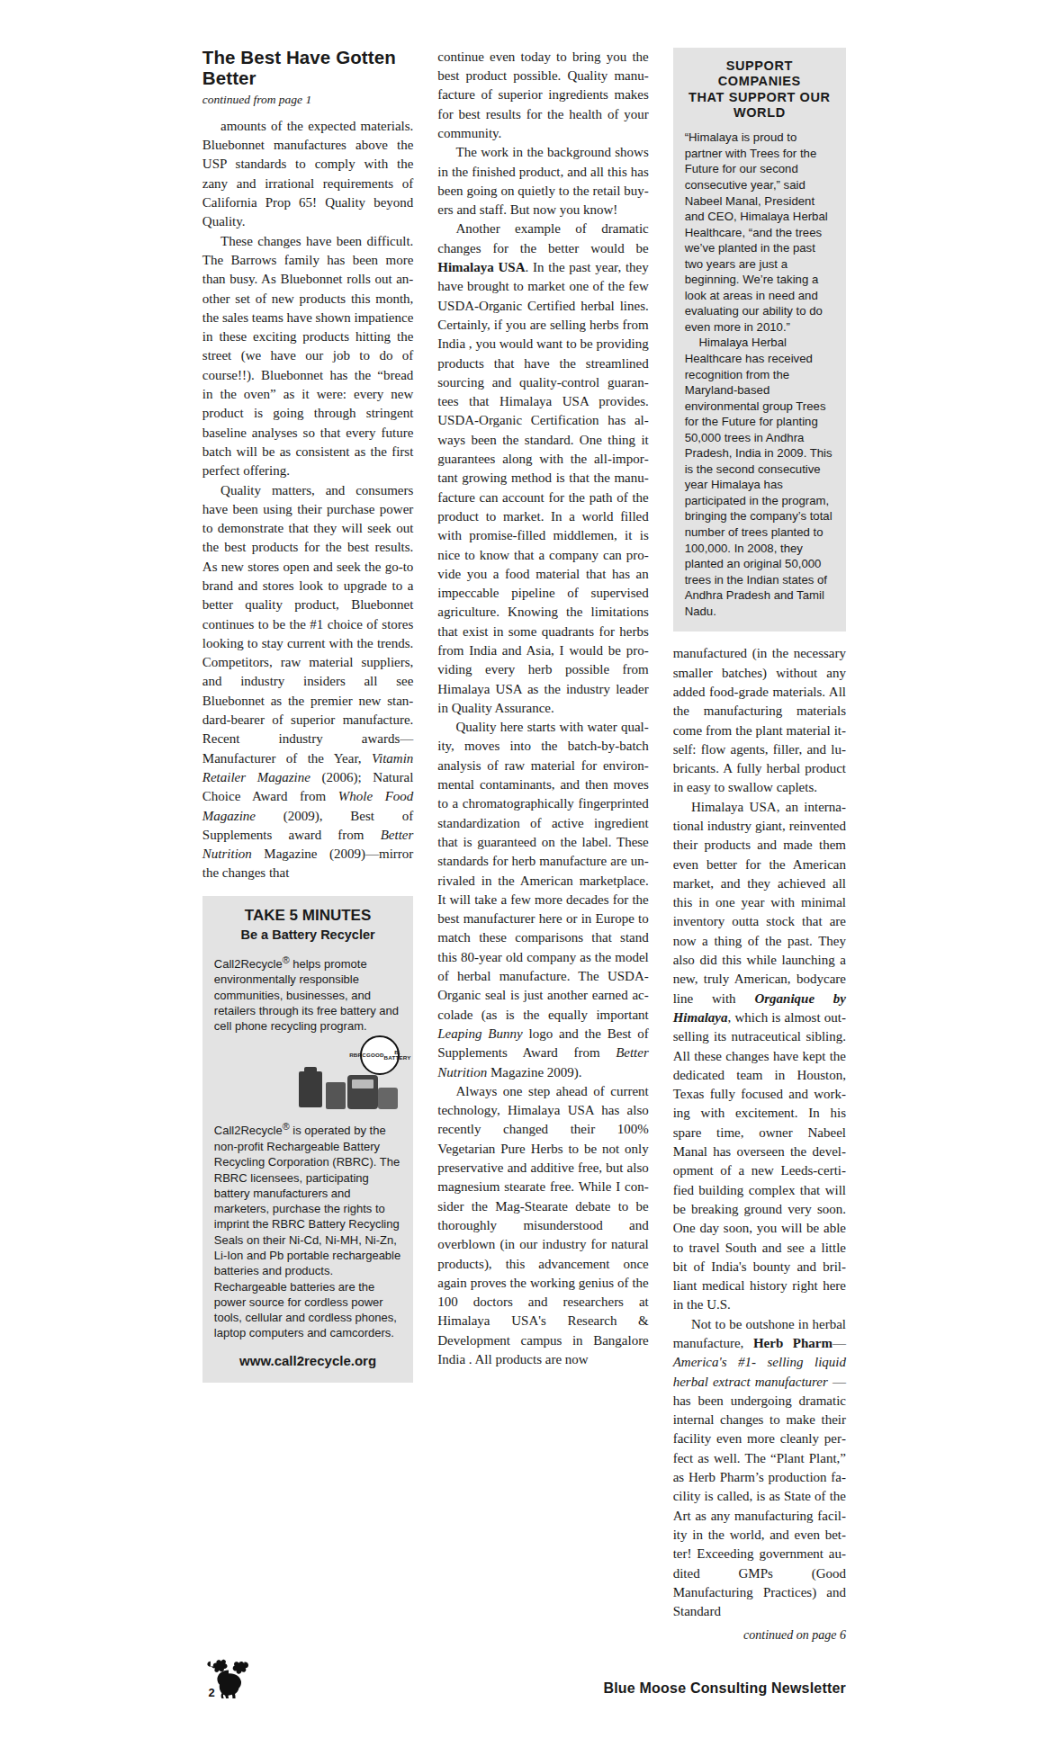The Best Have Gotten Better
continued from page 1
amounts of the expected materials. Bluebonnet manufactures above the USP standards to comply with the zany and irrational requirements of California Prop 65! Quality beyond Quality.
These changes have been difficult. The Barrows family has been more than busy. As Bluebonnet rolls out another set of new products this month, the sales teams have shown impatience in these exciting products hitting the street (we have our job to do of course!!). Bluebonnet has the “bread in the oven” as it were: every new product is going through stringent baseline analyses so that every future batch will be as consistent as the first perfect offering.
Quality matters, and consumers have been using their purchase power to demonstrate that they will seek out the best products for the best results. As new stores open and seek the go-to brand and stores look to upgrade to a better quality product, Bluebonnet continues to be the #1 choice of stores looking to stay current with the trends. Competitors, raw material suppliers, and industry insiders all see Bluebonnet as the premier new standard-bearer of superior manufacture. Recent industry awards—Manufacturer of the Year, Vitamin Retailer Magazine (2006); Natural Choice Award from Whole Food Magazine (2009), Best of Supplements award from Better Nutrition Magazine (2009)—mirror the changes that
TAKE 5 MINUTES
Be a Battery Recycler
Call2Recycle® helps promote environmentally responsible communities, businesses, and retailers through its free battery and cell phone recycling program.
RBRC GOOD B. BATTERY
Call2Recycle® is operated by the non-profit Rechargeable Battery Recycling Corporation (RBRC). The RBRC licensees, participating battery manufacturers and marketers, purchase the rights to imprint the RBRC Battery Recycling Seals on their Ni-Cd, Ni-MH, Ni-Zn, Li-Ion and Pb portable rechargeable batteries and products. Rechargeable batteries are the power source for cordless power tools, cellular and cordless phones, laptop computers and camcorders.
www.call2recycle.org
continue even today to bring you the best product possible. Quality manufacture of superior ingredients makes for best results for the health of your community.
The work in the background shows in the finished product, and all this has been going on quietly to the retail buyers and staff. But now you know!
Another example of dramatic changes for the better would be Himalaya USA. In the past year, they have brought to market one of the few USDA-Organic Certified herbal lines. Certainly, if you are selling herbs from India , you would want to be providing products that have the streamlined sourcing and quality-control guarantees that Himalaya USA provides. USDA-Organic Certification has always been the standard. One thing it guarantees along with the all-important growing method is that the manufacture can account for the path of the product to market. In a world filled with promise-filled middlemen, it is nice to know that a company can provide you a food material that has an impeccable pipeline of supervised agriculture. Knowing the limitations that exist in some quadrants for herbs from India and Asia, I would be providing every herb possible from Himalaya USA as the industry leader in Quality Assurance.
Quality here starts with water quality, moves into the batch-by-batch analysis of raw material for environmental contaminants, and then moves to a chromatographically fingerprinted standardization of active ingredient that is guaranteed on the label. These standards for herb manufacture are unrivaled in the American marketplace. It will take a few more decades for the best manufacturer here or in Europe to match these comparisons that stand this 80-year old company as the model of herbal manufacture. The USDA-Organic seal is just another earned accolade (as is the equally important Leaping Bunny logo and the Best of Supplements Award from Better Nutrition Magazine 2009).
Always one step ahead of current technology, Himalaya USA has also recently changed their 100% Vegetarian Pure Herbs to be not only preservative and additive free, but also magnesium stearate free. While I consider the Mag-Stearate debate to be thoroughly misunderstood and overblown (in our industry for natural products), this advancement once again proves the working genius of the 100 doctors and researchers at Himalaya USA's Research & Development campus in Bangalore India . All products are now
Support Companies
that Support Our
World
“Himalaya is proud to partner with Trees for the Future for our second consecutive year,” said Nabeel Manal, President and CEO, Himalaya Herbal Healthcare, “and the trees we’ve planted in the past two years are just a beginning. We’re taking a look at areas in need and evaluating our ability to do even more in 2010.”
Himalaya Herbal Healthcare has received recognition from the Maryland-based environmental group Trees for the Future for planting 50,000 trees in Andhra Pradesh, India in 2009. This is the second consecutive year Himalaya has participated in the program, bringing the company’s total number of trees planted to 100,000. In 2008, they planted an original 50,000 trees in the Indian states of Andhra Pradesh and Tamil Nadu.
manufactured (in the necessary smaller batches) without any added food-grade materials. All the manufacturing materials come from the plant material itself: flow agents, filler, and lubricants. A fully herbal product in easy to swallow caplets.
Himalaya USA, an international industry giant, reinvented their products and made them even better for the American market, and they achieved all this in one year with minimal inventory outta stock that are now a thing of the past. They also did this while launching a new, truly American, bodycare line with Organique by Himalaya, which is almost outselling its nutraceutical sibling. All these changes have kept the dedicated team in Houston, Texas fully focused and working with excitement. In his spare time, owner Nabeel Manal has overseen the development of a new Leeds-certified building complex that will be breaking ground very soon. One day soon, you will be able to travel South and see a little bit of India's bounty and brilliant medical history right here in the U.S.
Not to be outshone in herbal manufacture, Herb Pharm—America's #1- selling liquid herbal extract manufacturer —has been undergoing dramatic internal changes to make their facility even more cleanly perfect as well. The “Plant Plant,” as Herb Pharm’s production facility is called, is as State of the Art as any manufacturing facility in the world, and even better! Exceeding government audited GMPs (Good Manufacturing Practices) and Standard
continued on page 6
Blue Moose Consulting Newsletter
2